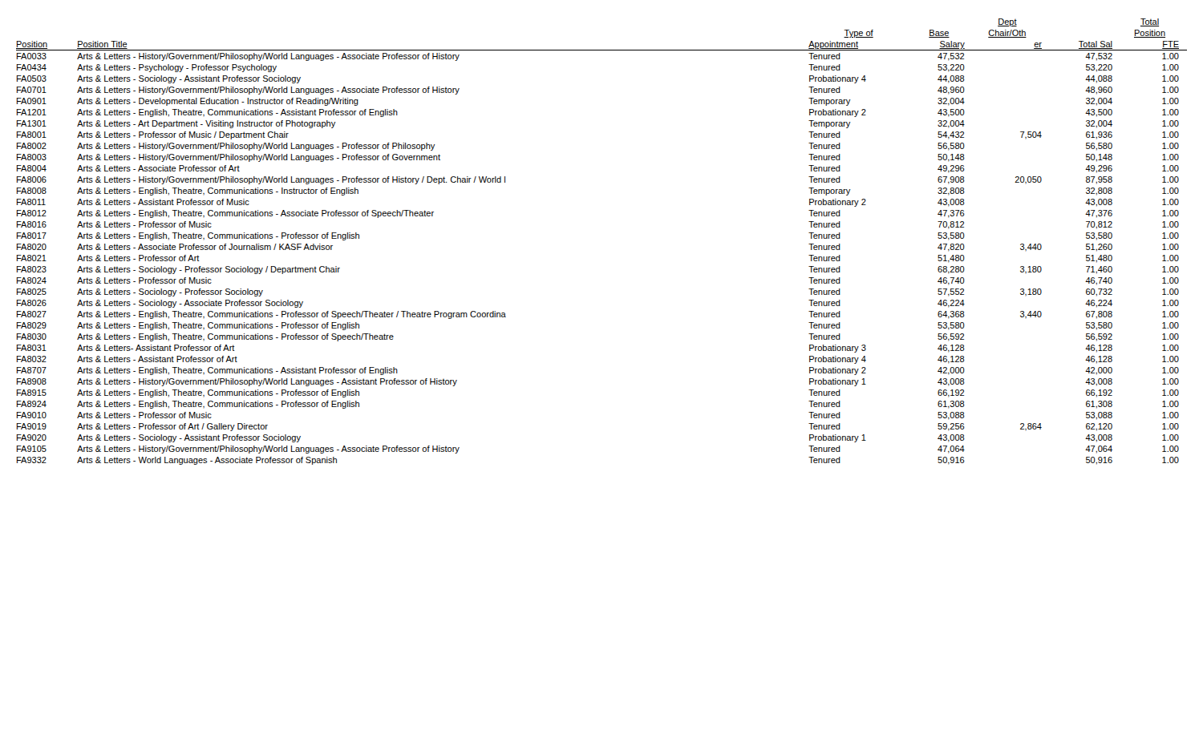| | | | | Dept | | Total |
| --- | --- | --- | --- | --- | --- | --- |
| | | Type of | Base | Chair/Oth | | Position |
| Position | Position Title | Appointment | Salary | er | Total Sal | FTE |
| FA0033 | Arts & Letters - History/Government/Philosophy/World Languages - Associate Professor of History | Tenured | 47,532 | | 47,532 | 1.00 |
| FA0434 | Arts & Letters - Psychology - Professor Psychology | Tenured | 53,220 | | 53,220 | 1.00 |
| FA0503 | Arts & Letters - Sociology - Assistant Professor Sociology | Probationary 4 | 44,088 | | 44,088 | 1.00 |
| FA0701 | Arts & Letters - History/Government/Philosophy/World Languages - Associate Professor of History | Tenured | 48,960 | | 48,960 | 1.00 |
| FA0901 | Arts & Letters - Developmental Education - Instructor of Reading/Writing | Temporary | 32,004 | | 32,004 | 1.00 |
| FA1201 | Arts & Letters - English, Theatre, Communications - Assistant Professor of English | Probationary 2 | 43,500 | | 43,500 | 1.00 |
| FA1301 | Arts & Letters - Art Department - Visiting Instructor of Photography | Temporary | 32,004 | | 32,004 | 1.00 |
| FA8001 | Arts & Letters - Professor of Music / Department Chair | Tenured | 54,432 | 7,504 | 61,936 | 1.00 |
| FA8002 | Arts & Letters - History/Government/Philosophy/World Languages - Professor of Philosophy | Tenured | 56,580 | | 56,580 | 1.00 |
| FA8003 | Arts & Letters - History/Government/Philosophy/World Languages - Professor of Government | Tenured | 50,148 | | 50,148 | 1.00 |
| FA8004 | Arts & Letters - Associate Professor of Art | Tenured | 49,296 | | 49,296 | 1.00 |
| FA8006 | Arts & Letters - History/Government/Philosophy/World Languages - Professor of History / Dept. Chair / World l | Tenured | 67,908 | 20,050 | 87,958 | 1.00 |
| FA8008 | Arts & Letters - English, Theatre, Communications - Instructor of English | Temporary | 32,808 | | 32,808 | 1.00 |
| FA8011 | Arts & Letters - Assistant Professor of Music | Probationary 2 | 43,008 | | 43,008 | 1.00 |
| FA8012 | Arts & Letters - English, Theatre, Communications - Associate Professor of Speech/Theater | Tenured | 47,376 | | 47,376 | 1.00 |
| FA8016 | Arts & Letters - Professor of Music | Tenured | 70,812 | | 70,812 | 1.00 |
| FA8017 | Arts & Letters - English, Theatre, Communications - Professor of English | Tenured | 53,580 | | 53,580 | 1.00 |
| FA8020 | Arts & Letters - Associate Professor of Journalism / KASF Advisor | Tenured | 47,820 | 3,440 | 51,260 | 1.00 |
| FA8021 | Arts & Letters - Professor of Art | Tenured | 51,480 | | 51,480 | 1.00 |
| FA8023 | Arts & Letters - Sociology - Professor Sociology / Department Chair | Tenured | 68,280 | 3,180 | 71,460 | 1.00 |
| FA8024 | Arts & Letters - Professor of Music | Tenured | 46,740 | | 46,740 | 1.00 |
| FA8025 | Arts & Letters - Sociology - Professor Sociology | Tenured | 57,552 | 3,180 | 60,732 | 1.00 |
| FA8026 | Arts & Letters - Sociology - Associate Professor Sociology | Tenured | 46,224 | | 46,224 | 1.00 |
| FA8027 | Arts & Letters - English, Theatre, Communications - Professor of Speech/Theater / Theatre Program Coordina | Tenured | 64,368 | 3,440 | 67,808 | 1.00 |
| FA8029 | Arts & Letters - English, Theatre, Communications - Professor of English | Tenured | 53,580 | | 53,580 | 1.00 |
| FA8030 | Arts & Letters - English, Theatre, Communications - Professor of Speech/Theatre | Tenured | 56,592 | | 56,592 | 1.00 |
| FA8031 | Arts & Letters- Assistant Professor of Art | Probationary 3 | 46,128 | | 46,128 | 1.00 |
| FA8032 | Arts & Letters - Assistant Professor of Art | Probationary 4 | 46,128 | | 46,128 | 1.00 |
| FA8707 | Arts & Letters - English, Theatre, Communications - Assistant Professor of English | Probationary 2 | 42,000 | | 42,000 | 1.00 |
| FA8908 | Arts & Letters - History/Government/Philosophy/World Languages - Assistant Professor of History | Probationary 1 | 43,008 | | 43,008 | 1.00 |
| FA8915 | Arts & Letters - English, Theatre, Communications - Professor of English | Tenured | 66,192 | | 66,192 | 1.00 |
| FA8924 | Arts & Letters - English, Theatre, Communications - Professor of English | Tenured | 61,308 | | 61,308 | 1.00 |
| FA9010 | Arts & Letters - Professor of Music | Tenured | 53,088 | | 53,088 | 1.00 |
| FA9019 | Arts & Letters - Professor of Art / Gallery Director | Tenured | 59,256 | 2,864 | 62,120 | 1.00 |
| FA9020 | Arts & Letters - Sociology - Assistant Professor Sociology | Probationary 1 | 43,008 | | 43,008 | 1.00 |
| FA9105 | Arts & Letters - History/Government/Philosophy/World Languages - Associate Professor of History | Tenured | 47,064 | | 47,064 | 1.00 |
| FA9332 | Arts & Letters - World Languages - Associate Professor of Spanish | Tenured | 50,916 | | 50,916 | 1.00 |